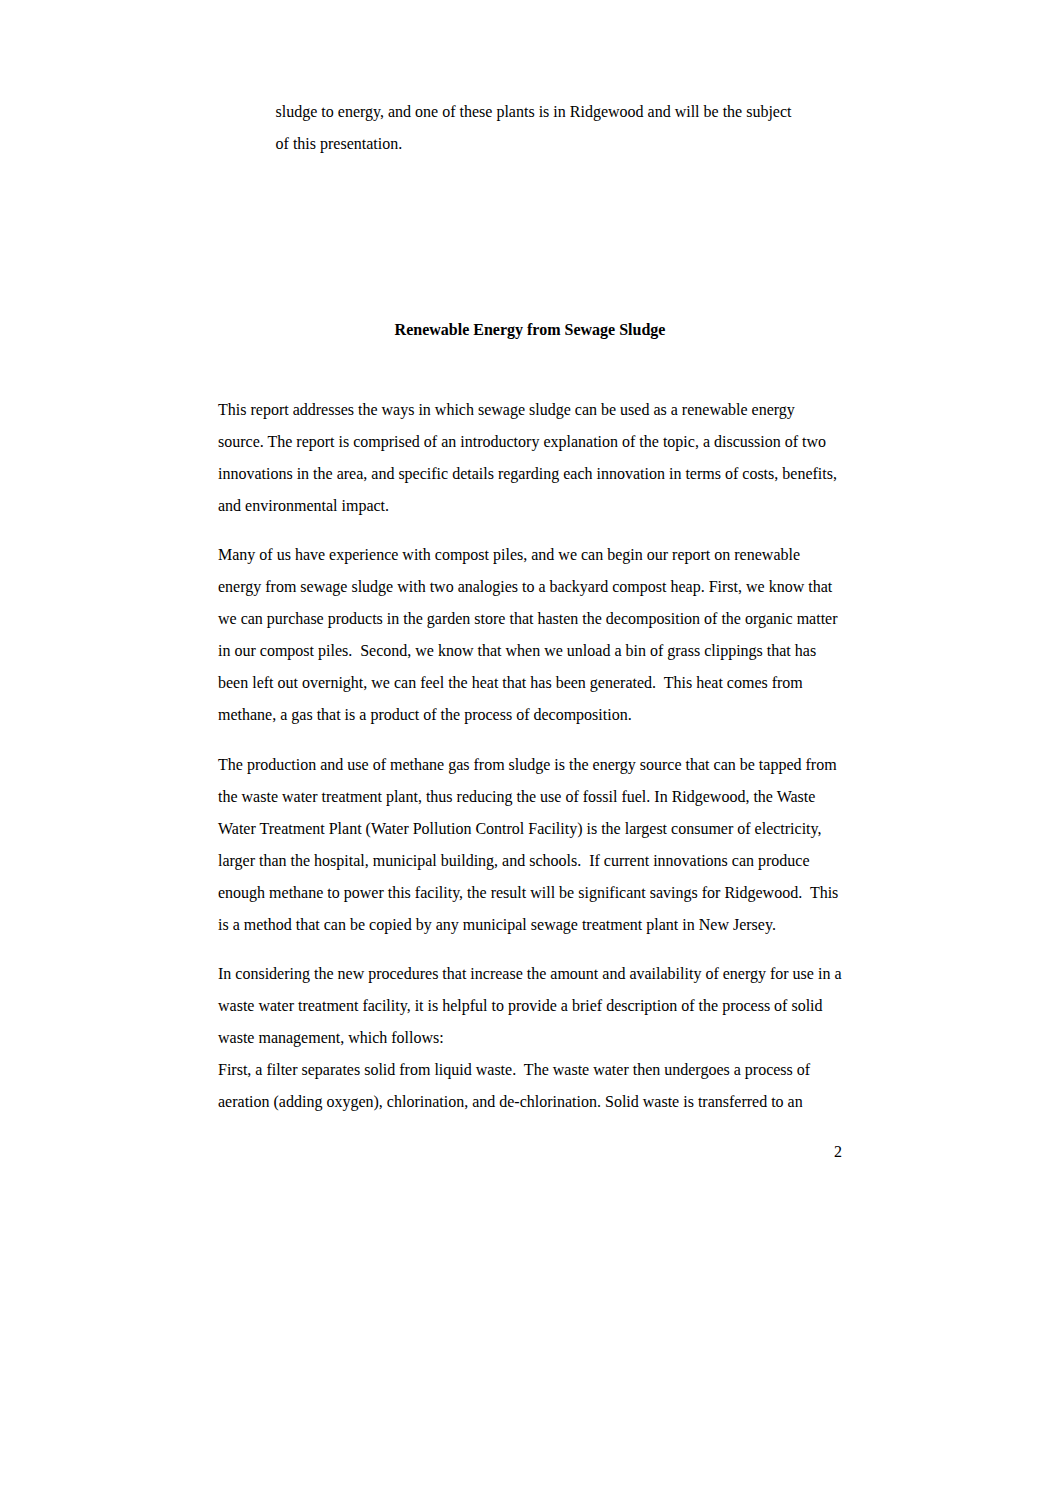sludge to energy, and one of these plants is in Ridgewood and will be the subject
of this presentation.
Renewable Energy from Sewage Sludge
This report addresses the ways in which sewage sludge can be used as a renewable energy source. The report is comprised of an introductory explanation of the topic, a discussion of two innovations in the area, and specific details regarding each innovation in terms of costs, benefits, and environmental impact.
Many of us have experience with compost piles, and we can begin our report on renewable energy from sewage sludge with two analogies to a backyard compost heap. First, we know that we can purchase products in the garden store that hasten the decomposition of the organic matter in our compost piles. Second, we know that when we unload a bin of grass clippings that has been left out overnight, we can feel the heat that has been generated. This heat comes from methane, a gas that is a product of the process of decomposition.
The production and use of methane gas from sludge is the energy source that can be tapped from the waste water treatment plant, thus reducing the use of fossil fuel. In Ridgewood, the Waste Water Treatment Plant (Water Pollution Control Facility) is the largest consumer of electricity, larger than the hospital, municipal building, and schools. If current innovations can produce enough methane to power this facility, the result will be significant savings for Ridgewood. This is a method that can be copied by any municipal sewage treatment plant in New Jersey.
In considering the new procedures that increase the amount and availability of energy for use in a waste water treatment facility, it is helpful to provide a brief description of the process of solid waste management, which follows:
First, a filter separates solid from liquid waste. The waste water then undergoes a process of aeration (adding oxygen), chlorination, and de-chlorination. Solid waste is transferred to an
2